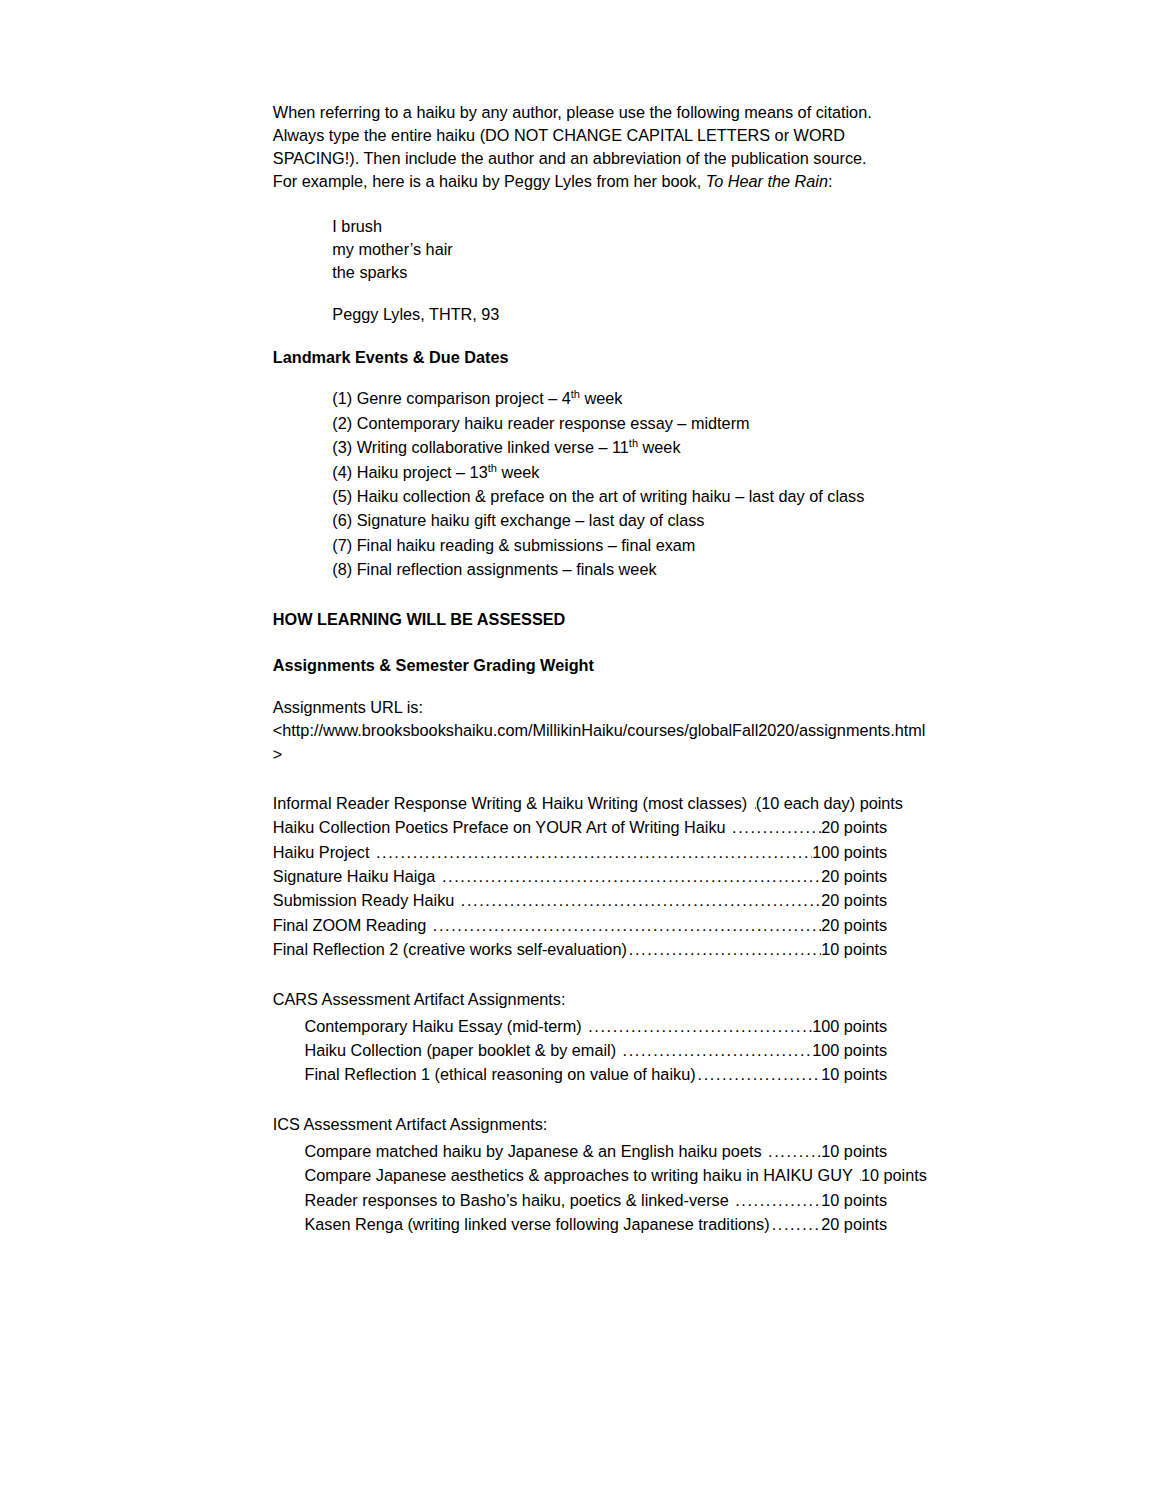When referring to a haiku by any author, please use the following means of citation. Always type the entire haiku (DO NOT CHANGE CAPITAL LETTERS or WORD SPACING!). Then include the author and an abbreviation of the publication source. For example, here is a haiku by Peggy Lyles from her book, To Hear the Rain:
I brush
my mother’s hair
the sparks
Peggy Lyles, THTR, 93
Landmark Events & Due Dates
(1) Genre comparison project – 4th week
(2) Contemporary haiku reader response essay – midterm
(3) Writing collaborative linked verse – 11th week
(4) Haiku project – 13th week
(5) Haiku collection & preface on the art of writing haiku – last day of class
(6) Signature haiku gift exchange – last day of class
(7) Final haiku reading & submissions – final exam
(8) Final reflection assignments – finals week
HOW LEARNING WILL BE ASSESSED
Assignments & Semester Grading Weight
Assignments URL is:
<http://www.brooksbookshaiku.com/MillikinHaiku/courses/globalFall2020/assignments.html >
Informal Reader Response Writing & Haiku Writing (most classes) .................................................................................................................................................... (10 each day) points
Haiku Collection Poetics Preface on YOUR Art of Writing Haiku .................................................................................................................................................... 20 points
Haiku Project .................................................................................................................................................... 100 points
Signature Haiku Haiga .................................................................................................................................................... 20 points
Submission Ready Haiku .................................................................................................................................................... 20 points
Final ZOOM Reading .................................................................................................................................................... 20 points
Final Reflection 2 (creative works self-evaluation) .................................................................................................................................................... 10 points
CARS Assessment Artifact Assignments:
Contemporary Haiku Essay (mid-term) .................................................................................................................................................... 100 points
Haiku Collection (paper booklet & by email) .................................................................................................................................................... 100 points
Final Reflection 1 (ethical reasoning on value of haiku) .................................................................................................................................................... 10 points
ICS Assessment Artifact Assignments:
Compare matched haiku by Japanese & an English haiku poets .................................................................................................................................................... 10 points
Compare Japanese aesthetics & approaches to writing haiku in HAIKU GUY .................................................................................................................................................... 10 points
Reader responses to Basho’s haiku, poetics & linked-verse .................................................................................................................................................... 10 points
Kasen Renga (writing linked verse following Japanese traditions) .................................................................................................................................................... 20 points